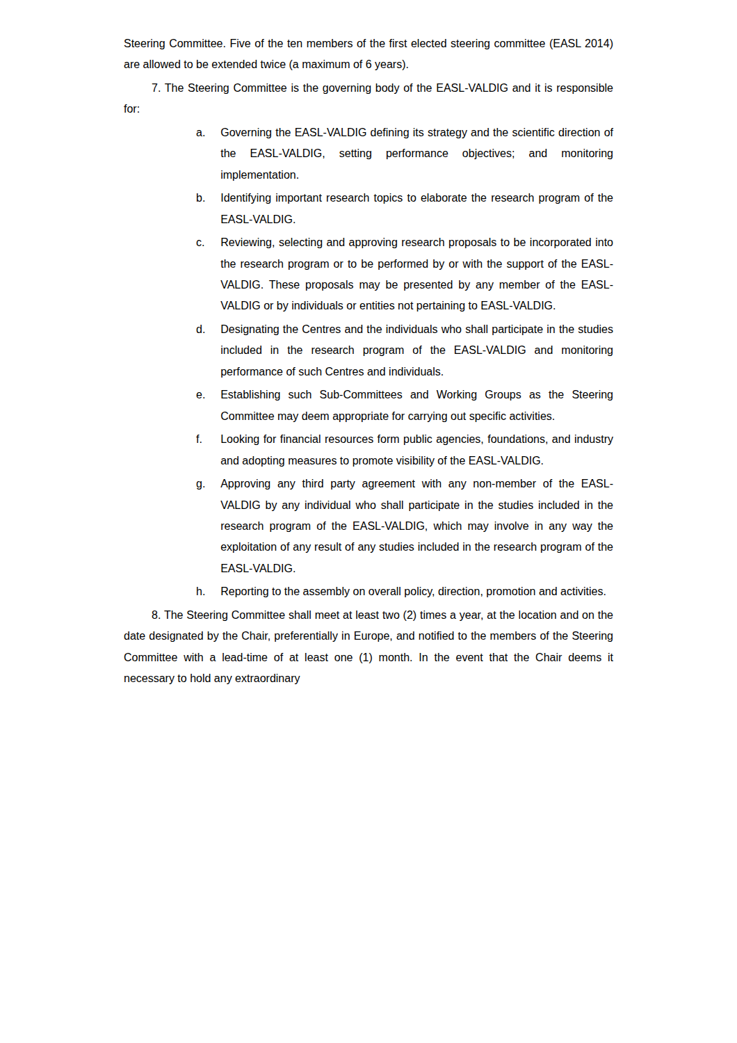Steering Committee. Five of the ten members of the first elected steering committee (EASL 2014) are allowed to be extended twice (a maximum of 6 years).
7. The Steering Committee is the governing body of the EASL-VALDIG and it is responsible for:
a. Governing the EASL-VALDIG defining its strategy and the scientific direction of the EASL-VALDIG, setting performance objectives; and monitoring implementation.
b. Identifying important research topics to elaborate the research program of the EASL-VALDIG.
c. Reviewing, selecting and approving research proposals to be incorporated into the research program or to be performed by or with the support of the EASL-VALDIG. These proposals may be presented by any member of the EASL-VALDIG or by individuals or entities not pertaining to EASL-VALDIG.
d. Designating the Centres and the individuals who shall participate in the studies included in the research program of the EASL-VALDIG and monitoring performance of such Centres and individuals.
e. Establishing such Sub-Committees and Working Groups as the Steering Committee may deem appropriate for carrying out specific activities.
f. Looking for financial resources form public agencies, foundations, and industry and adopting measures to promote visibility of the EASL-VALDIG.
g. Approving any third party agreement with any non-member of the EASL-VALDIG by any individual who shall participate in the studies included in the research program of the EASL-VALDIG, which may involve in any way the exploitation of any result of any studies included in the research program of the EASL-VALDIG.
h. Reporting to the assembly on overall policy, direction, promotion and activities.
8. The Steering Committee shall meet at least two (2) times a year, at the location and on the date designated by the Chair, preferentially in Europe, and notified to the members of the Steering Committee with a lead-time of at least one (1) month. In the event that the Chair deems it necessary to hold any extraordinary